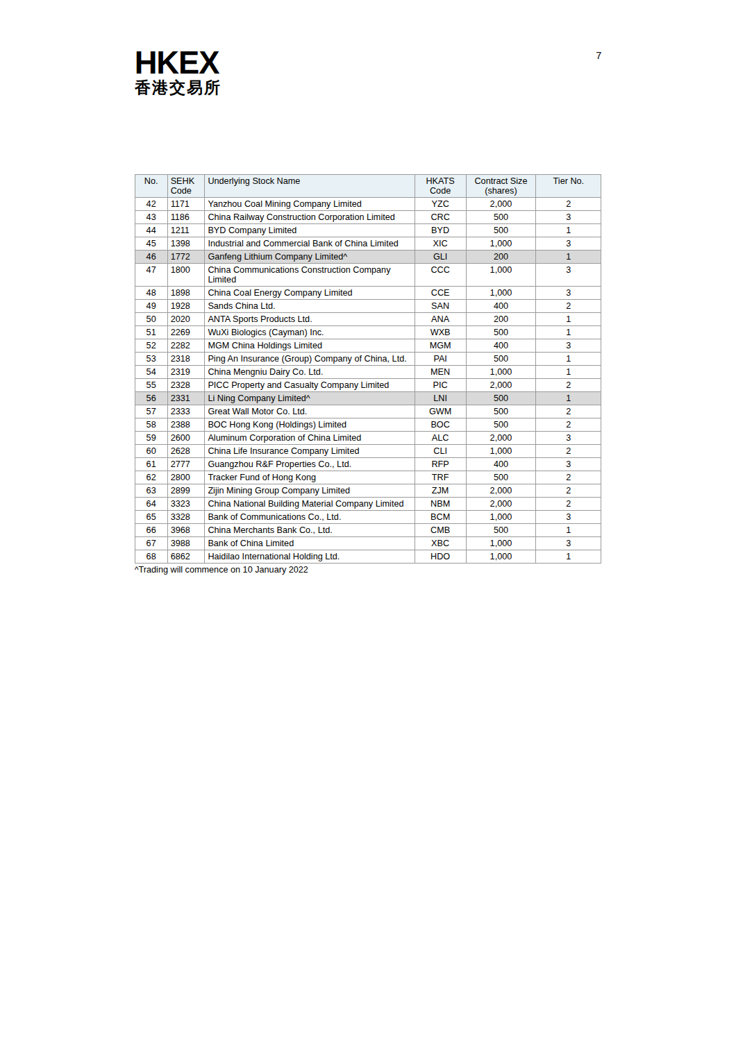HKEX 香港交易所
7
| No. | SEHK Code | Underlying Stock Name | HKATS Code | Contract Size (shares) | Tier No. |
| --- | --- | --- | --- | --- | --- |
| 42 | 1171 | Yanzhou Coal Mining Company Limited | YZC | 2,000 | 2 |
| 43 | 1186 | China Railway Construction Corporation Limited | CRC | 500 | 3 |
| 44 | 1211 | BYD Company Limited | BYD | 500 | 1 |
| 45 | 1398 | Industrial and Commercial Bank of China Limited | XIC | 1,000 | 3 |
| 46 | 1772 | Ganfeng Lithium Company Limited^ | GLI | 200 | 1 |
| 47 | 1800 | China Communications Construction Company Limited | CCC | 1,000 | 3 |
| 48 | 1898 | China Coal Energy Company Limited | CCE | 1,000 | 3 |
| 49 | 1928 | Sands China Ltd. | SAN | 400 | 2 |
| 50 | 2020 | ANTA Sports Products Ltd. | ANA | 200 | 1 |
| 51 | 2269 | WuXi Biologics (Cayman) Inc. | WXB | 500 | 1 |
| 52 | 2282 | MGM China Holdings Limited | MGM | 400 | 3 |
| 53 | 2318 | Ping An Insurance (Group) Company of China, Ltd. | PAI | 500 | 1 |
| 54 | 2319 | China Mengniu Dairy Co. Ltd. | MEN | 1,000 | 1 |
| 55 | 2328 | PICC Property and Casualty Company Limited | PIC | 2,000 | 2 |
| 56 | 2331 | Li Ning Company Limited^ | LNI | 500 | 1 |
| 57 | 2333 | Great Wall Motor Co. Ltd. | GWM | 500 | 2 |
| 58 | 2388 | BOC Hong Kong (Holdings) Limited | BOC | 500 | 2 |
| 59 | 2600 | Aluminum Corporation of China Limited | ALC | 2,000 | 3 |
| 60 | 2628 | China Life Insurance Company Limited | CLI | 1,000 | 2 |
| 61 | 2777 | Guangzhou R&F Properties Co., Ltd. | RFP | 400 | 3 |
| 62 | 2800 | Tracker Fund of Hong Kong | TRF | 500 | 2 |
| 63 | 2899 | Zijin Mining Group Company Limited | ZJM | 2,000 | 2 |
| 64 | 3323 | China National Building Material Company Limited | NBM | 2,000 | 2 |
| 65 | 3328 | Bank of Communications Co., Ltd. | BCM | 1,000 | 3 |
| 66 | 3968 | China Merchants Bank Co., Ltd. | CMB | 500 | 1 |
| 67 | 3988 | Bank of China Limited | XBC | 1,000 | 3 |
| 68 | 6862 | Haidilao International Holding Ltd. | HDO | 1,000 | 1 |
^Trading will commence on 10 January 2022